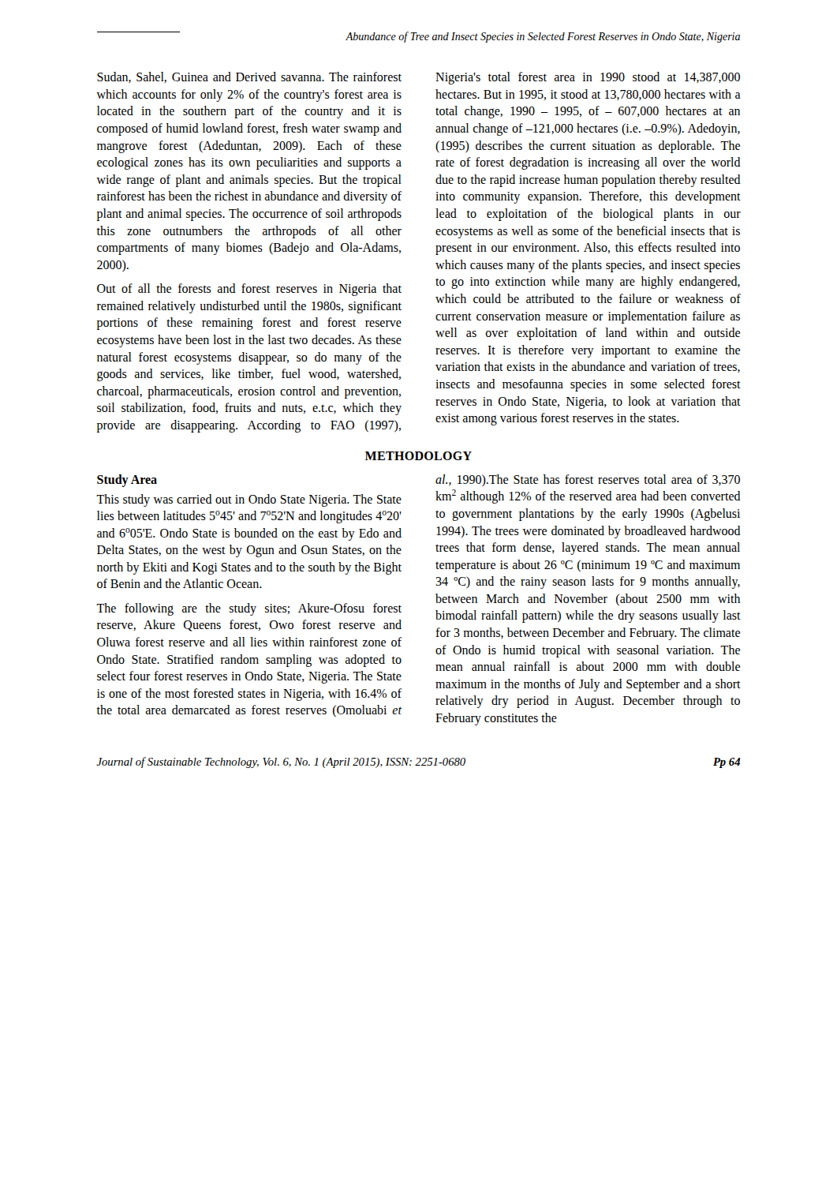Abundance of Tree and Insect Species in Selected Forest Reserves in Ondo State, Nigeria
Sudan, Sahel, Guinea and Derived savanna. The rainforest which accounts for only 2% of the country's forest area is located in the southern part of the country and it is composed of humid lowland forest, fresh water swamp and mangrove forest (Adeduntan, 2009). Each of these ecological zones has its own peculiarities and supports a wide range of plant and animals species. But the tropical rainforest has been the richest in abundance and diversity of plant and animal species. The occurrence of soil arthropods this zone outnumbers the arthropods of all other compartments of many biomes (Badejo and Ola-Adams, 2000).
Out of all the forests and forest reserves in Nigeria that remained relatively undisturbed until the 1980s, significant portions of these remaining forest and forest reserve ecosystems have been lost in the last two decades. As these natural forest ecosystems disappear, so do many of the goods and services, like timber, fuel wood, watershed, charcoal, pharmaceuticals, erosion control and prevention, soil stabilization, food, fruits and nuts, e.t.c, which they provide are disappearing. According to FAO (1997), Nigeria's total forest area in 1990 stood at 14,387,000 hectares. But in 1995, it stood at 13,780,000 hectares with a total change, 1990 – 1995, of – 607,000 hectares at an annual change of –121,000 hectares (i.e. –0.9%). Adedoyin, (1995) describes the current situation as deplorable. The rate of forest degradation is increasing all over the world due to the rapid increase human population thereby resulted into community expansion. Therefore, this development lead to exploitation of the biological plants in our ecosystems as well as some of the beneficial insects that is present in our environment. Also, this effects resulted into which causes many of the plants species, and insect species to go into extinction while many are highly endangered, which could be attributed to the failure or weakness of current conservation measure or implementation failure as well as over exploitation of land within and outside reserves. It is therefore very important to examine the variation that exists in the abundance and variation of trees, insects and mesofaunna species in some selected forest reserves in Ondo State, Nigeria, to look at variation that exist among various forest reserves in the states.
METHODOLOGY
Study Area
This study was carried out in Ondo State Nigeria. The State lies between latitudes 5o45' and 7o52'N and longitudes 4o20' and 6o05'E. Ondo State is bounded on the east by Edo and Delta States, on the west by Ogun and Osun States, on the north by Ekiti and Kogi States and to the south by the Bight of Benin and the Atlantic Ocean.
The following are the study sites; Akure-Ofosu forest reserve, Akure Queens forest, Owo forest reserve and Oluwa forest reserve and all lies within rainforest zone of Ondo State. Stratified random sampling was adopted to select four forest reserves in Ondo State, Nigeria. The State is one of the most forested states in Nigeria, with 16.4% of the total area demarcated as forest reserves (Omoluabi et al., 1990).The State has forest reserves total area of 3,370 km2 although 12% of the reserved area had been converted to government plantations by the early 1990s (Agbelusi 1994). The trees were dominated by broadleaved hardwood trees that form dense, layered stands. The mean annual temperature is about 26 ºC (minimum 19 ºC and maximum 34 ºC) and the rainy season lasts for 9 months annually, between March and November (about 2500 mm with bimodal rainfall pattern) while the dry seasons usually last for 3 months, between December and February. The climate of Ondo is humid tropical with seasonal variation. The mean annual rainfall is about 2000 mm with double maximum in the months of July and September and a short relatively dry period in August. December through to February constitutes the
Journal of Sustainable Technology, Vol. 6, No. 1 (April 2015), ISSN: 2251-0680 Pp 64